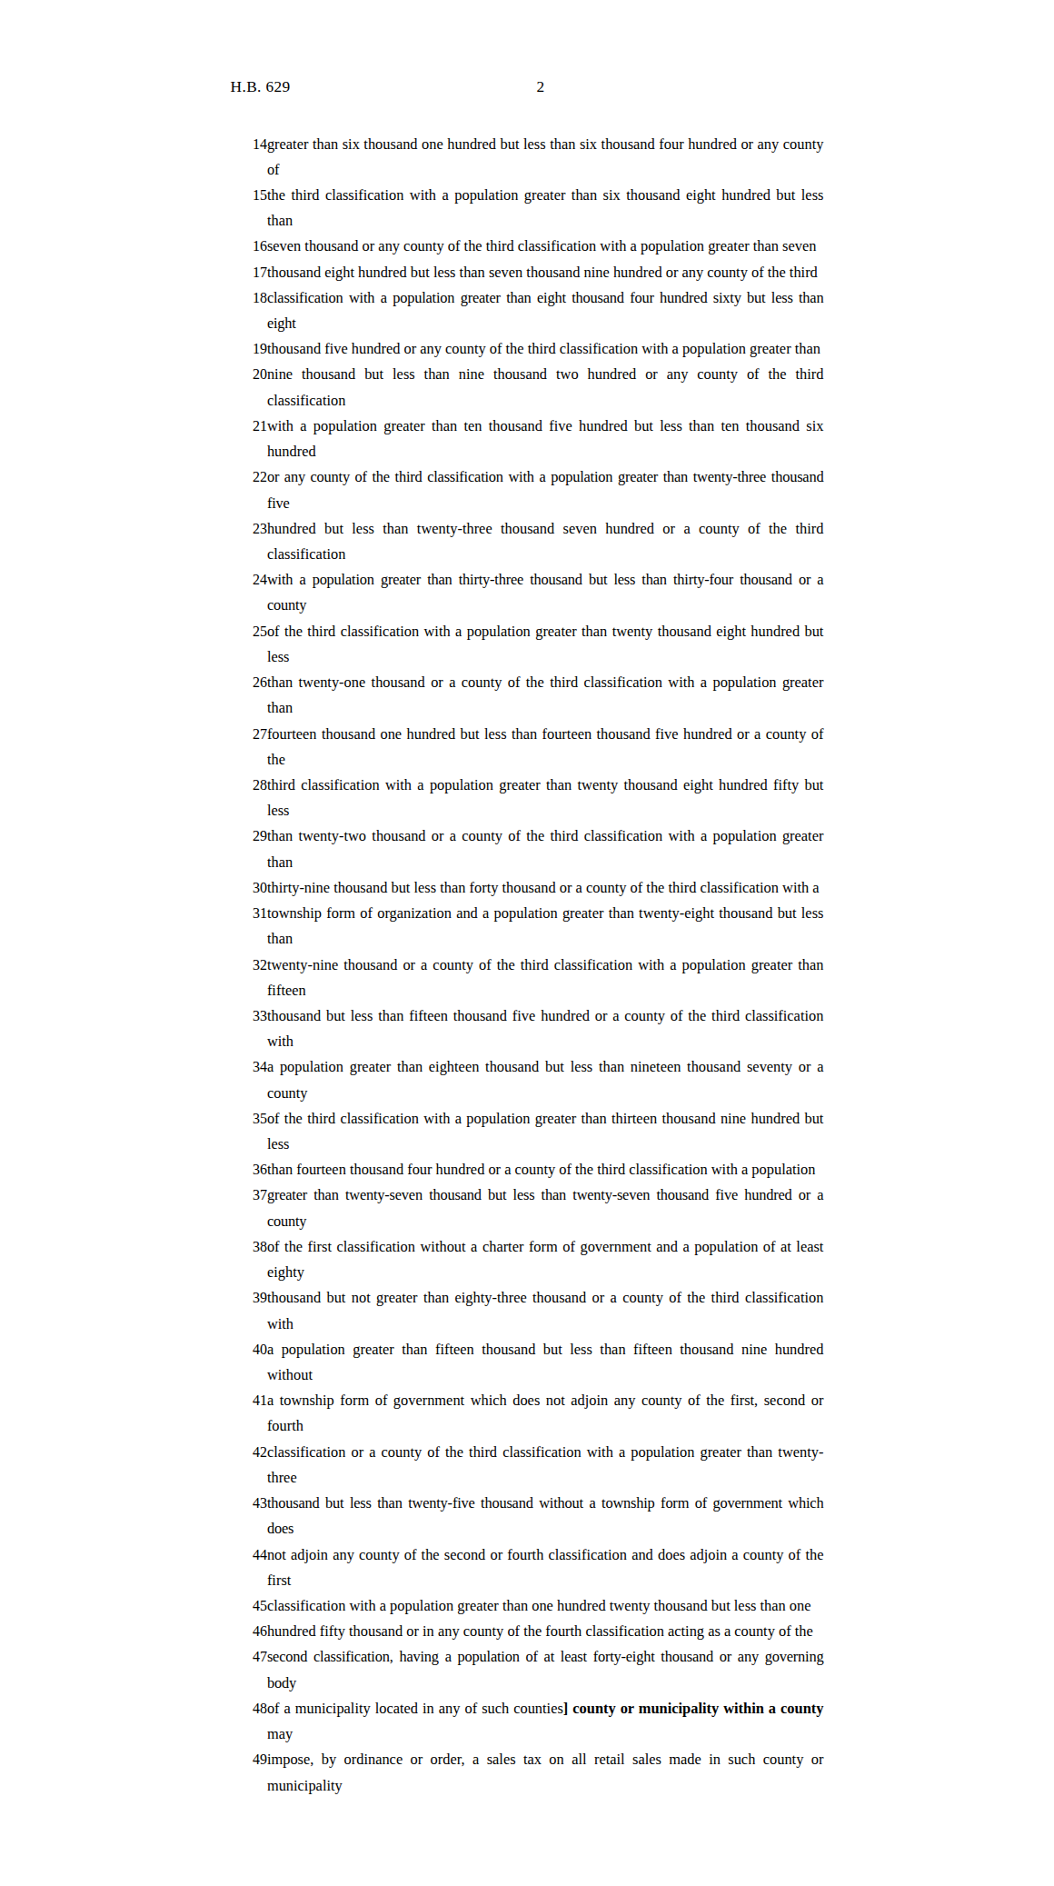H.B. 629 2
| 14 | greater than six thousand one hundred but less than six thousand four hundred or any county of |
| 15 | the third classification with a population greater than six thousand eight hundred but less than |
| 16 | seven thousand or any county of the third classification with a population greater than seven |
| 17 | thousand eight hundred but less than seven thousand nine hundred or any county of the third |
| 18 | classification with a population greater than eight thousand four hundred sixty but less than eight |
| 19 | thousand five hundred or any county of the third classification with a population greater than |
| 20 | nine thousand but less than nine thousand two hundred or any county of the third classification |
| 21 | with a population greater than ten thousand five hundred but less than ten thousand six hundred |
| 22 | or any county of the third classification with a population greater than twenty-three thousand five |
| 23 | hundred but less than twenty-three thousand seven hundred or a county of the third classification |
| 24 | with a population greater than thirty-three thousand but less than thirty-four thousand or a county |
| 25 | of the third classification with a population greater than twenty thousand eight hundred but less |
| 26 | than twenty-one thousand or a county of the third classification with a population greater than |
| 27 | fourteen thousand one hundred but less than fourteen thousand five hundred or a county of the |
| 28 | third classification with a population greater than twenty thousand eight hundred fifty but less |
| 29 | than twenty-two thousand or a county of the third classification with a population greater than |
| 30 | thirty-nine thousand but less than forty thousand or a county of the third classification with a |
| 31 | township form of organization and a population greater than twenty-eight thousand but less than |
| 32 | twenty-nine thousand or a county of the third classification with a population greater than fifteen |
| 33 | thousand but less than fifteen thousand five hundred or a county of the third classification with |
| 34 | a population greater than eighteen thousand but less than nineteen thousand seventy or a county |
| 35 | of the third classification with a population greater than thirteen thousand nine hundred but less |
| 36 | than fourteen thousand four hundred or a county of the third classification with a population |
| 37 | greater than twenty-seven thousand but less than twenty-seven thousand five hundred or a county |
| 38 | of the first classification without a charter form of government and a population of at least eighty |
| 39 | thousand but not greater than eighty-three thousand or a county of the third classification with |
| 40 | a population greater than fifteen thousand but less than fifteen thousand nine hundred without |
| 41 | a township form of government which does not adjoin any county of the first, second or fourth |
| 42 | classification or a county of the third classification with a population greater than twenty-three |
| 43 | thousand but less than twenty-five thousand without a township form of government which does |
| 44 | not adjoin any county of the second or fourth classification and does adjoin a county of the first |
| 45 | classification with a population greater than one hundred twenty thousand but less than one |
| 46 | hundred fifty thousand or in any county of the fourth classification acting as a county of the |
| 47 | second classification, having a population of at least forty-eight thousand or any governing body |
| 48 | of a municipality located in any of such counties ] county or municipality within a county may |
| 49 | impose, by ordinance or order, a sales tax on all retail sales made in such county or municipality |